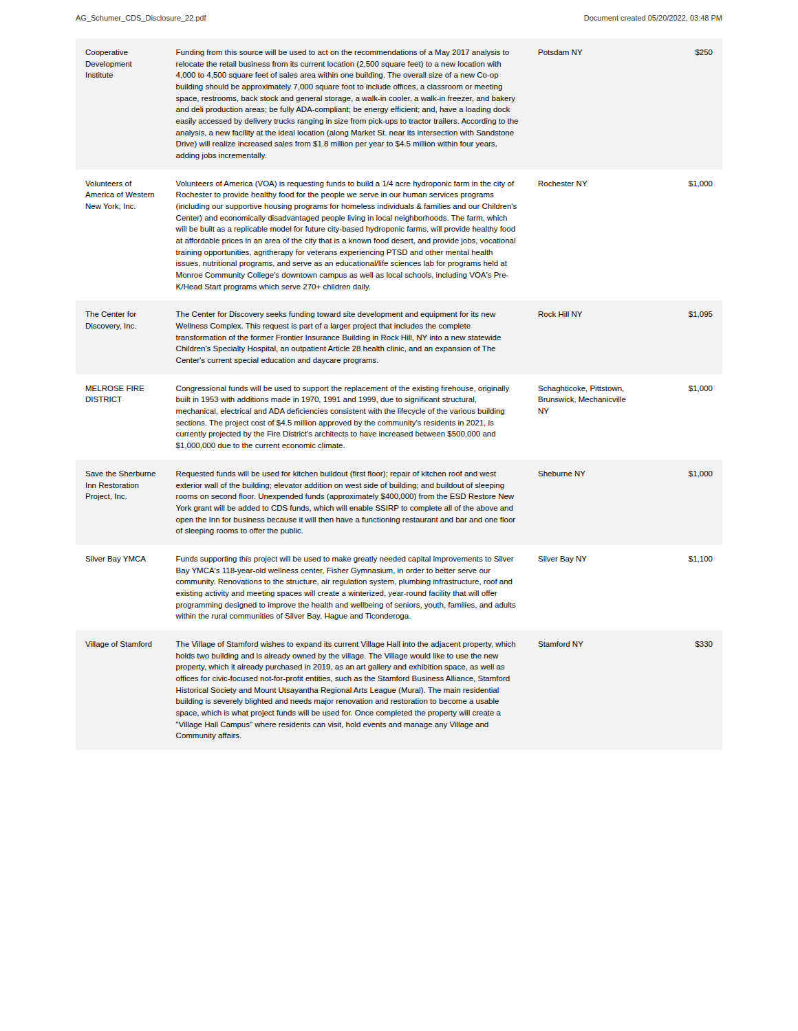AG_Schumer_CDS_Disclosure_22.pdf Document created 05/20/2022, 03:48 PM
| Cooperative Development Institute | Funding from this source will be used to act on the recommendations of a May 2017 analysis to relocate the retail business from its current location (2,500 square feet) to a new location with 4,000 to 4,500 square feet of sales area within one building. The overall size of a new Co-op building should be approximately 7,000 square foot to include offices, a classroom or meeting space, restrooms, back stock and general storage, a walk-in cooler, a walk-in freezer, and bakery and deli production areas; be fully ADA-compliant; be energy efficient; and, have a loading dock easily accessed by delivery trucks ranging in size from pick-ups to tractor trailers. According to the analysis, a new facility at the ideal location (along Market St. near its intersection with Sandstone Drive) will realize increased sales from $1.8 million per year to $4.5 million within four years, adding jobs incrementally. | Potsdam NY | $250 |
| Volunteers of America of Western New York, Inc. | Volunteers of America (VOA) is requesting funds to build a 1/4 acre hydroponic farm in the city of Rochester to provide healthy food for the people we serve in our human services programs (including our supportive housing programs for homeless individuals & families and our Children's Center) and economically disadvantaged people living in local neighborhoods. The farm, which will be built as a replicable model for future city-based hydroponic farms, will provide healthy food at affordable prices in an area of the city that is a known food desert, and provide jobs, vocational training opportunities, agritherapy for veterans experiencing PTSD and other mental health issues, nutritional programs, and serve as an educational/life sciences lab for programs held at Monroe Community College's downtown campus as well as local schools, including VOA's Pre-K/Head Start programs which serve 270+ children daily. | Rochester NY | $1,000 |
| The Center for Discovery, Inc. | The Center for Discovery seeks funding toward site development and equipment for its new Wellness Complex. This request is part of a larger project that includes the complete transformation of the former Frontier Insurance Building in Rock Hill, NY into a new statewide Children's Specialty Hospital, an outpatient Article 28 health clinic, and an expansion of The Center's current special education and daycare programs. | Rock Hill NY | $1,095 |
| MELROSE FIRE DISTRICT | Congressional funds will be used to support the replacement of the existing firehouse, originally built in 1953 with additions made in 1970, 1991 and 1999, due to significant structural, mechanical, electrical and ADA deficiencies consistent with the lifecycle of the various building sections. The project cost of $4.5 million approved by the community's residents in 2021, is currently projected by the Fire District's architects to have increased between $500,000 and $1,000,000 due to the current economic climate. | Schaghticoke, Pittstown, Brunswick, Mechanicville NY | $1,000 |
| Save the Sherburne Inn Restoration Project, Inc. | Requested funds will be used for kitchen buildout (first floor); repair of kitchen roof and west exterior wall of the building; elevator addition on west side of building; and buildout of sleeping rooms on second floor. Unexpended funds (approximately $400,000) from the ESD Restore New York grant will be added to CDS funds, which will enable SSIRP to complete all of the above and open the Inn for business because it will then have a functioning restaurant and bar and one floor of sleeping rooms to offer the public. | Sheburne NY | $1,000 |
| Silver Bay YMCA | Funds supporting this project will be used to make greatly needed capital improvements to Silver Bay YMCA's 118-year-old wellness center, Fisher Gymnasium, in order to better serve our community. Renovations to the structure, air regulation system, plumbing infrastructure, roof and existing activity and meeting spaces will create a winterized, year-round facility that will offer programming designed to improve the health and wellbeing of seniors, youth, families, and adults within the rural communities of Silver Bay, Hague and Ticonderoga. | Silver Bay NY | $1,100 |
| Village of Stamford | The Village of Stamford wishes to expand its current Village Hall into the adjacent property, which holds two building and is already owned by the village. The Village would like to use the new property, which it already purchased in 2019, as an art gallery and exhibition space, as well as offices for civic-focused not-for-profit entities, such as the Stamford Business Alliance, Stamford Historical Society and Mount Utsayantha Regional Arts League (Mural). The main residential building is severely blighted and needs major renovation and restoration to become a usable space, which is what project funds will be used for. Once completed the property will create a "Village Hall Campus" where residents can visit, hold events and manage any Village and Community affairs. | Stamford NY | $330 |